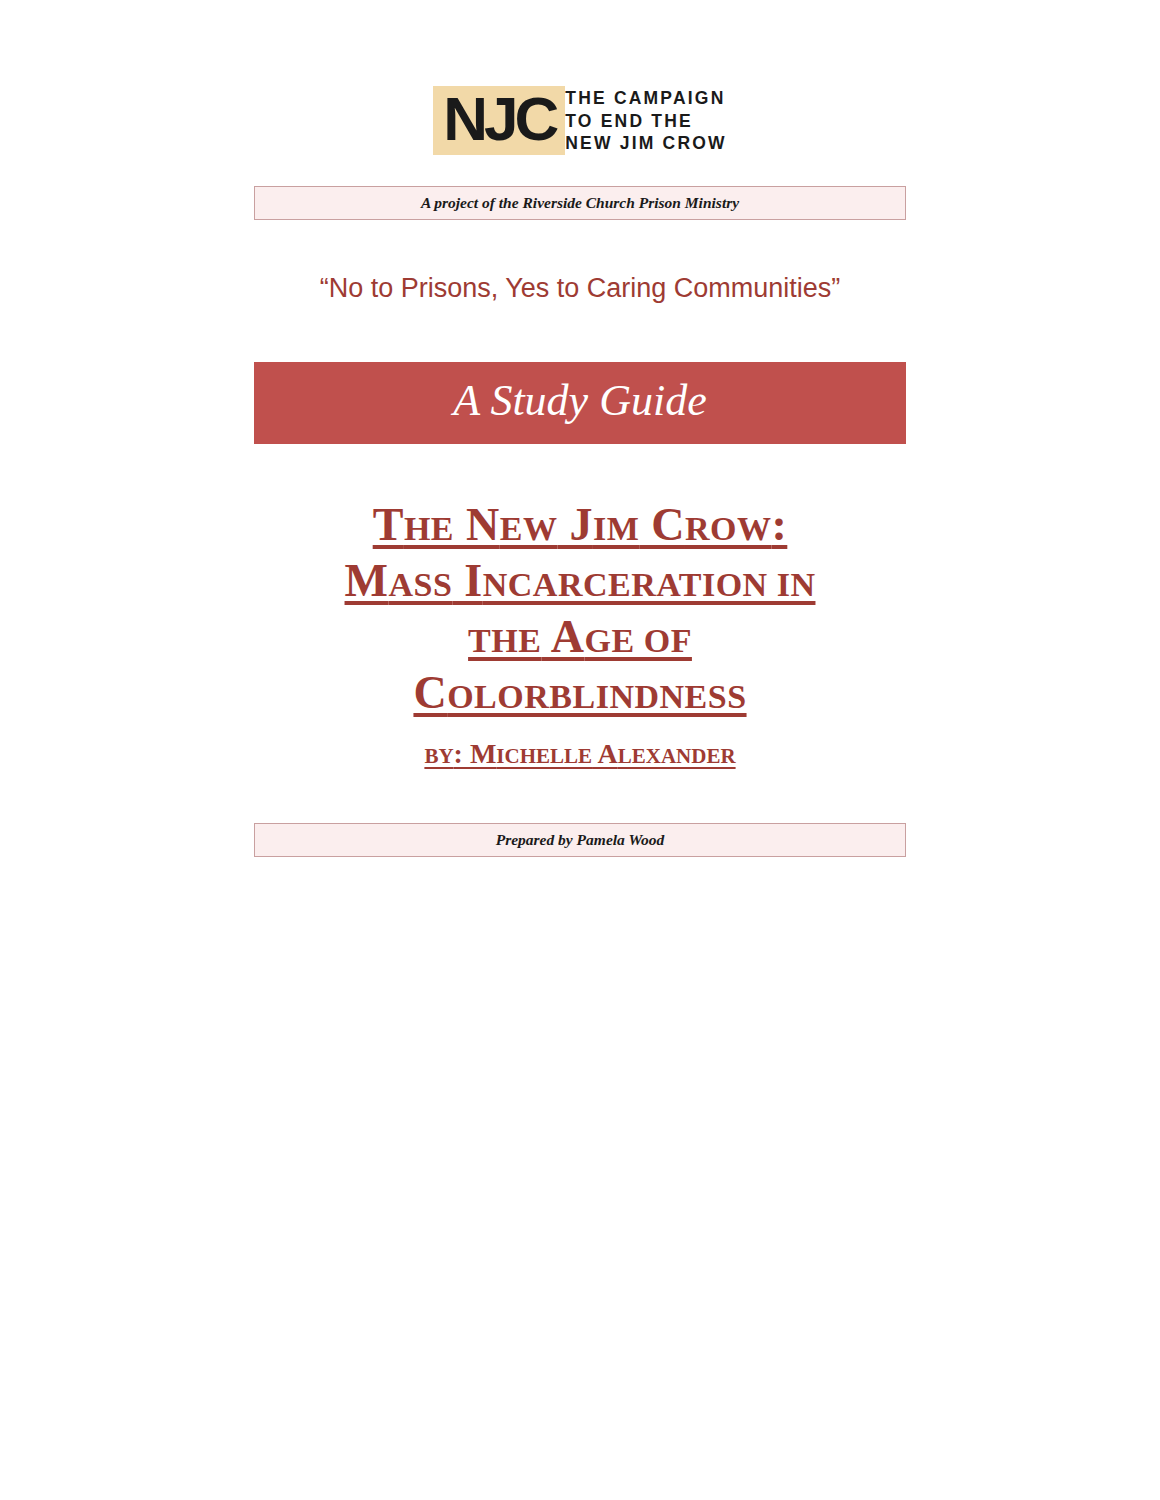| NJC | The Campaign to End the New Jim Crow |
A project of the Riverside Church Prison Ministry
“No to Prisons, Yes to Caring Communities”
A Study Guide
THE NEW JIM CROW: MASS INCARCERATION IN THE AGE OF COLORBLINDNESS
BY: MICHELLE ALEXANDER
Prepared by Pamela Wood